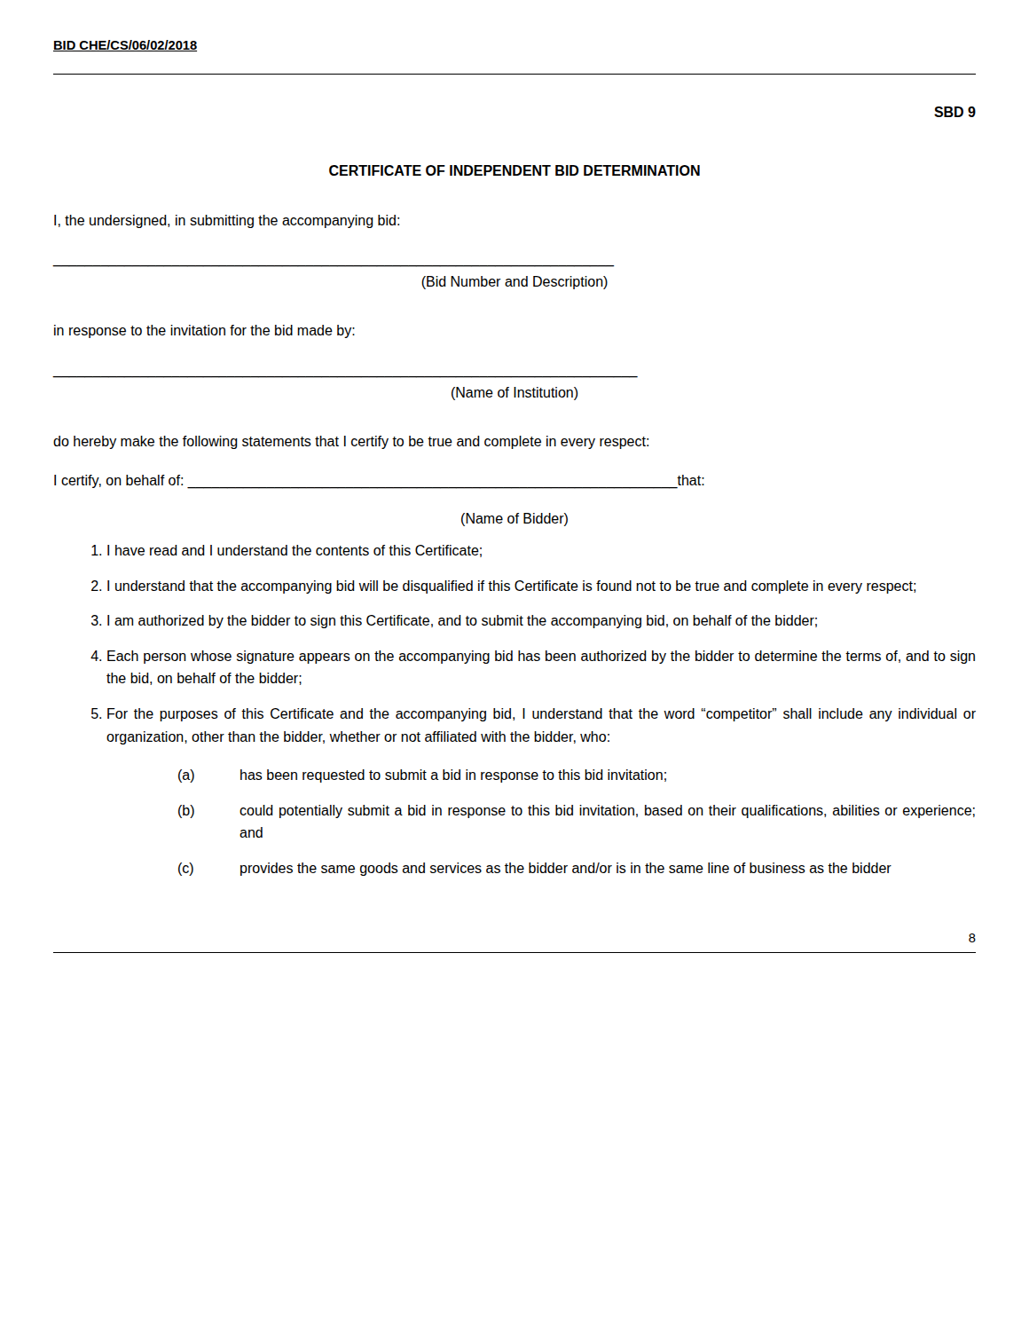BID CHE/CS/06/02/2018
SBD 9
CERTIFICATE OF INDEPENDENT BID DETERMINATION
I, the undersigned, in submitting the accompanying bid:
_______________________________________________________________________
(Bid Number and Description)
in response to the invitation for the bid made by:
__________________________________________________________________________
(Name of Institution)
do hereby make the following statements that I certify to be true and complete in every respect:
I certify, on behalf of: ______________________________________________________________that:
(Name of Bidder)
I have read and I understand the contents of this Certificate;
I understand that the accompanying bid will be disqualified if this Certificate is found not to be true and complete in every respect;
I am authorized by the bidder to sign this Certificate, and to submit the accompanying bid, on behalf of the bidder;
Each person whose signature appears on the accompanying bid has been authorized by the bidder to determine the terms of, and to sign the bid, on behalf of the bidder;
For the purposes of this Certificate and the accompanying bid, I understand that the word “competitor” shall include any individual or organization, other than the bidder, whether or not affiliated with the bidder, who:
| (a) | has been requested to submit a bid in response to this bid invitation; |
| (b) | could potentially submit a bid in response to this bid invitation, based on their qualifications, abilities or experience; and |
| (c) | provides the same goods and services as the bidder and/or is in the same line of business as the bidder |
8